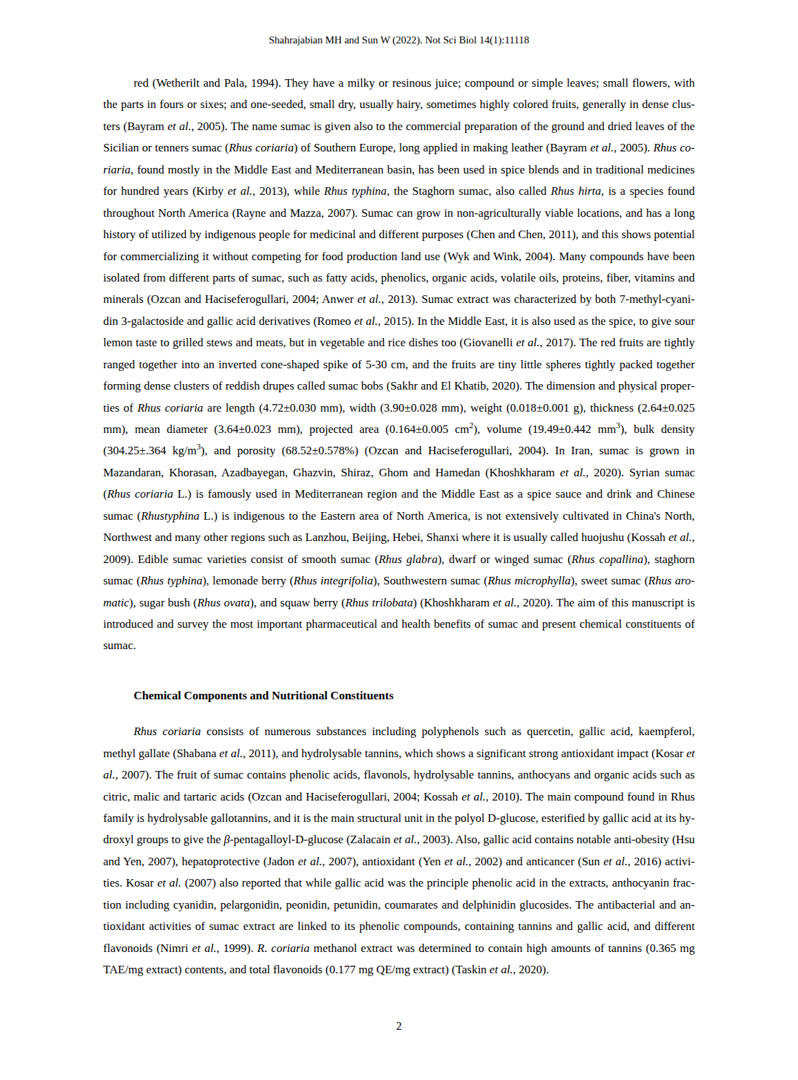Shahrajabian MH and Sun W (2022). Not Sci Biol 14(1):11118
red (Wetherilt and Pala, 1994). They have a milky or resinous juice; compound or simple leaves; small flowers, with the parts in fours or sixes; and one-seeded, small dry, usually hairy, sometimes highly colored fruits, generally in dense clusters (Bayram et al., 2005). The name sumac is given also to the commercial preparation of the ground and dried leaves of the Sicilian or tenners sumac (Rhus coriaria) of Southern Europe, long applied in making leather (Bayram et al., 2005). Rhus coriaria, found mostly in the Middle East and Mediterranean basin, has been used in spice blends and in traditional medicines for hundred years (Kirby et al., 2013), while Rhus typhina, the Staghorn sumac, also called Rhus hirta, is a species found throughout North America (Rayne and Mazza, 2007). Sumac can grow in non-agriculturally viable locations, and has a long history of utilized by indigenous people for medicinal and different purposes (Chen and Chen, 2011), and this shows potential for commercializing it without competing for food production land use (Wyk and Wink, 2004). Many compounds have been isolated from different parts of sumac, such as fatty acids, phenolics, organic acids, volatile oils, proteins, fiber, vitamins and minerals (Ozcan and Haciseferogullari, 2004; Anwer et al., 2013). Sumac extract was characterized by both 7-methyl-cyanidin 3-galactoside and gallic acid derivatives (Romeo et al., 2015). In the Middle East, it is also used as the spice, to give sour lemon taste to grilled stews and meats, but in vegetable and rice dishes too (Giovanelli et al., 2017). The red fruits are tightly ranged together into an inverted cone-shaped spike of 5-30 cm, and the fruits are tiny little spheres tightly packed together forming dense clusters of reddish drupes called sumac bobs (Sakhr and El Khatib, 2020). The dimension and physical properties of Rhus coriaria are length (4.72±0.030 mm), width (3.90±0.028 mm), weight (0.018±0.001 g), thickness (2.64±0.025 mm), mean diameter (3.64±0.023 mm), projected area (0.164±0.005 cm2), volume (19.49±0.442 mm3), bulk density (304.25±.364 kg/m3), and porosity (68.52±0.578%) (Ozcan and Haciseferogullari, 2004). In Iran, sumac is grown in Mazandaran, Khorasan, Azadbayegan, Ghazvin, Shiraz, Ghom and Hamedan (Khoshkharam et al., 2020). Syrian sumac (Rhus coriaria L.) is famously used in Mediterranean region and the Middle East as a spice sauce and drink and Chinese sumac (Rhustyphina L.) is indigenous to the Eastern area of North America, is not extensively cultivated in China's North, Northwest and many other regions such as Lanzhou, Beijing, Hebei, Shanxi where it is usually called huojushu (Kossah et al., 2009). Edible sumac varieties consist of smooth sumac (Rhus glabra), dwarf or winged sumac (Rhus copallina), staghorn sumac (Rhus typhina), lemonade berry (Rhus integrifolia), Southwestern sumac (Rhus microphylla), sweet sumac (Rhus aromatic), sugar bush (Rhus ovata), and squaw berry (Rhus trilobata) (Khoshkharam et al., 2020). The aim of this manuscript is introduced and survey the most important pharmaceutical and health benefits of sumac and present chemical constituents of sumac.
Chemical Components and Nutritional Constituents
Rhus coriaria consists of numerous substances including polyphenols such as quercetin, gallic acid, kaempferol, methyl gallate (Shabana et al., 2011), and hydrolysable tannins, which shows a significant strong antioxidant impact (Kosar et al., 2007). The fruit of sumac contains phenolic acids, flavonols, hydrolysable tannins, anthocyans and organic acids such as citric, malic and tartaric acids (Ozcan and Haciseferogullari, 2004; Kossah et al., 2010). The main compound found in Rhus family is hydrolysable gallotannins, and it is the main structural unit in the polyol D-glucose, esterified by gallic acid at its hydroxyl groups to give the β-pentagalloyl-D-glucose (Zalacain et al., 2003). Also, gallic acid contains notable anti-obesity (Hsu and Yen, 2007), hepatoprotective (Jadon et al., 2007), antioxidant (Yen et al., 2002) and anticancer (Sun et al., 2016) activities. Kosar et al. (2007) also reported that while gallic acid was the principle phenolic acid in the extracts, anthocyanin fraction including cyanidin, pelargonidin, peonidin, petunidin, coumarates and delphinidin glucosides. The antibacterial and antioxidant activities of sumac extract are linked to its phenolic compounds, containing tannins and gallic acid, and different flavonoids (Nimri et al., 1999). R. coriaria methanol extract was determined to contain high amounts of tannins (0.365 mg TAE/mg extract) contents, and total flavonoids (0.177 mg QE/mg extract) (Taskin et al., 2020).
2